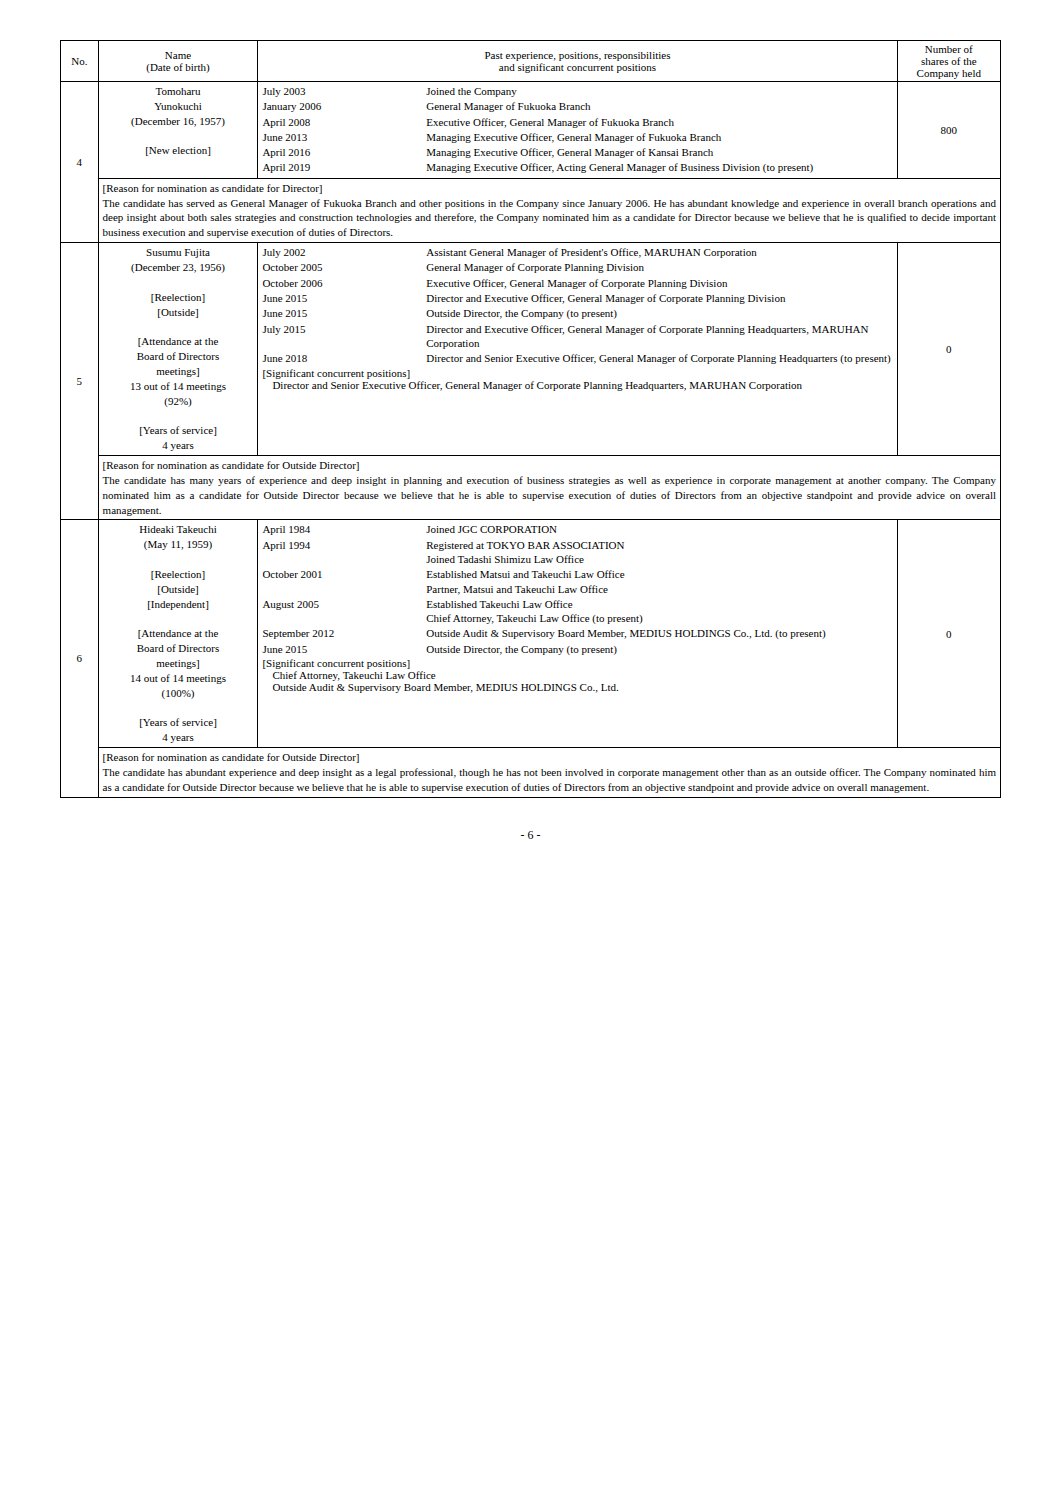| No. | Name (Date of birth) | Past experience, positions, responsibilities and significant concurrent positions | Number of shares of the Company held |
| 4 | Tomoharu Yunokuchi (December 16, 1957) [New election] | / July 2003 / Joined the Company / / January 2006 / General Manager of Fukuoka Branch / / April 2008 / Executive Officer, General Manager of Fukuoka Branch / / June 2013 / Managing Executive Officer, General Manager of Fukuoka Branch / / April 2016 / Managing Executive Officer, General Manager of Kansai Branch / / April 2019 / Managing Executive Officer, Acting General Manager of Business Division (to present) / | 800 |
| [Reason for nomination as candidate for Director] The candidate has served as General Manager of Fukuoka Branch and other positions in the Company since January 2006. He has abundant knowledge and experience in overall branch operations and deep insight about both sales strategies and construction technologies and therefore, the Company nominated him as a candidate for Director because we believe that he is qualified to decide important business execution and supervise execution of duties of Directors. |
| 5 | Susumu Fujita (December 23, 1956) [Reelection] [Outside] [Attendance at the Board of Directors meetings] 13 out of 14 meetings (92%) [Years of service] 4 years | / July 2002 / Assistant General Manager of President's Office, MARUHAN Corporation / / October 2005 / General Manager of Corporate Planning Division / / October 2006 / Executive Officer, General Manager of Corporate Planning Division / / June 2015 / Director and Executive Officer, General Manager of Corporate Planning Division / / June 2015 / Outside Director, the Company (to present) / / July 2015 / Director and Executive Officer, General Manager of Corporate Planning Headquarters, MARUHAN Corporation / / June 2018 / Director and Senior Executive Officer, General Manager of Corporate Planning Headquarters (to present) / [Significant concurrent positions] Director and Senior Executive Officer, General Manager of Corporate Planning Headquarters, MARUHAN Corporation | 0 |
| [Reason for nomination as candidate for Outside Director] The candidate has many years of experience and deep insight in planning and execution of business strategies as well as experience in corporate management at another company. The Company nominated him as a candidate for Outside Director because we believe that he is able to supervise execution of duties of Directors from an objective standpoint and provide advice on overall management. |
| 6 | Hideaki Takeuchi (May 11, 1959) [Reelection] [Outside] [Independent] [Attendance at the Board of Directors meetings] 14 out of 14 meetings (100%) [Years of service] 4 years | / April 1984 / Joined JGC CORPORATION / / April 1994 / Registered at TOKYO BAR ASSOCIATION Joined Tadashi Shimizu Law Office / / October 2001 / Established Matsui and Takeuchi Law Office Partner, Matsui and Takeuchi Law Office / / August 2005 / Established Takeuchi Law Office Chief Attorney, Takeuchi Law Office (to present) / / September 2012 / Outside Audit & Supervisory Board Member, MEDIUS HOLDINGS Co., Ltd. (to present) / / June 2015 / Outside Director, the Company (to present) / [Significant concurrent positions] Chief Attorney, Takeuchi Law Office Outside Audit & Supervisory Board Member, MEDIUS HOLDINGS Co., Ltd. | 0 |
| [Reason for nomination as candidate for Outside Director] The candidate has abundant experience and deep insight as a legal professional, though he has not been involved in corporate management other than as an outside officer. The Company nominated him as a candidate for Outside Director because we believe that he is able to supervise execution of duties of Directors from an objective standpoint and provide advice on overall management. |
- 6 -